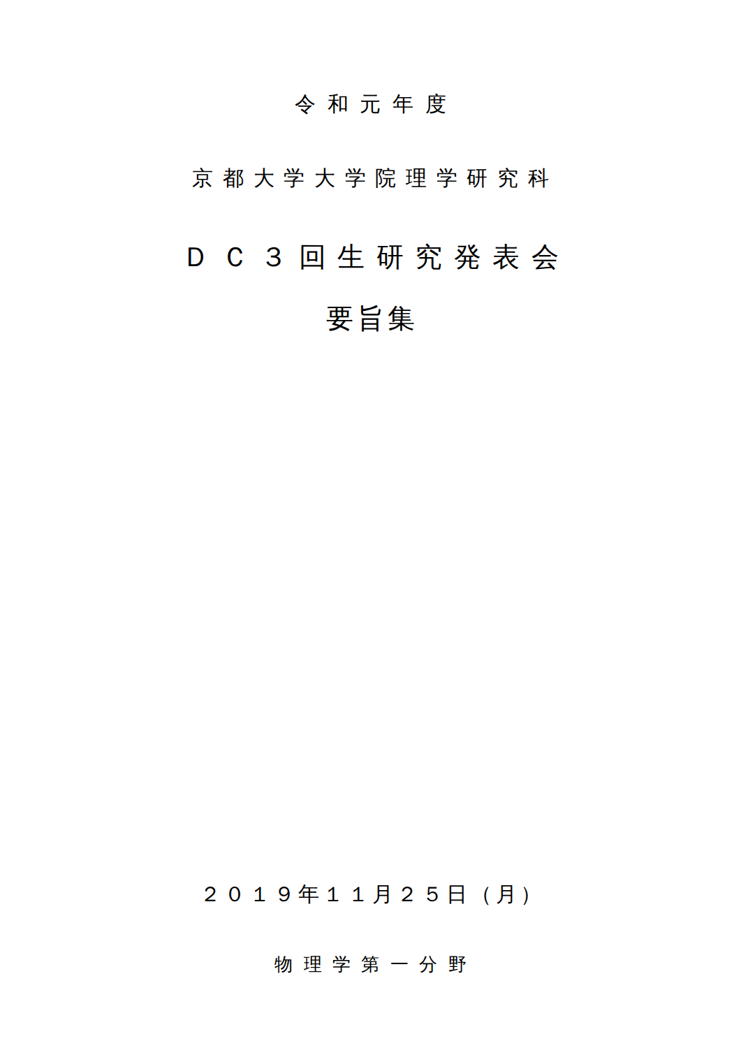令和元年度 京都大学大学院理学研究科
ＤＣ３回生研究発表会 要旨集
２０１９年１１月２５日（月）
物理学第一分野